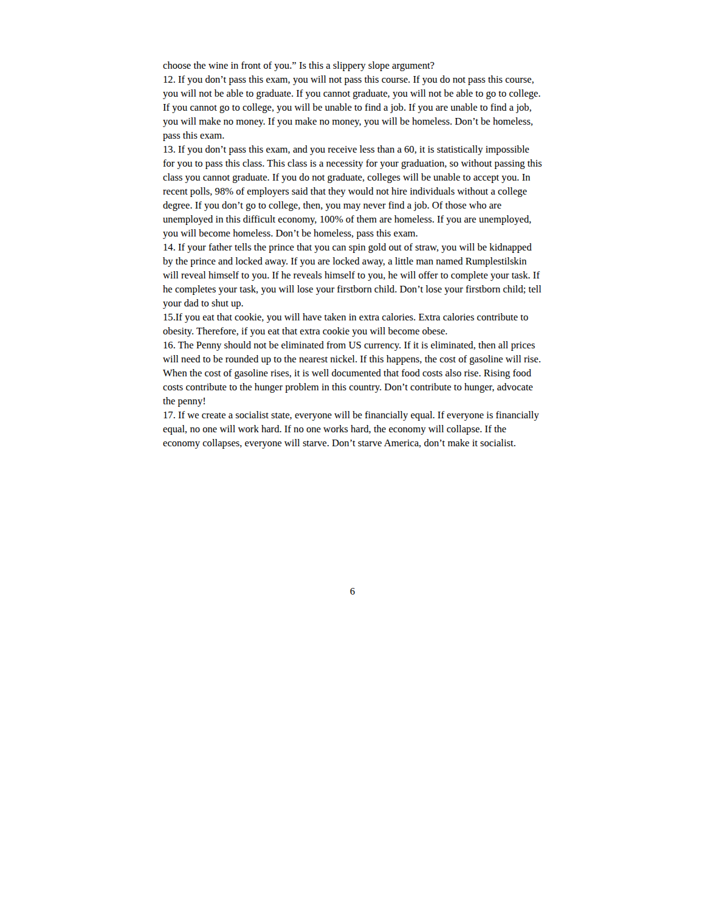choose the wine in front of you.” Is this a slippery slope argument?
12. If you don’t pass this exam, you will not pass this course. If you do not pass this course, you will not be able to graduate. If you cannot graduate, you will not be able to go to college. If you cannot go to college, you will be unable to find a job. If you are unable to find a job, you will make no money. If you make no money, you will be homeless. Don’t be homeless, pass this exam.
13. If you don’t pass this exam, and you receive less than a 60, it is statistically impossible for you to pass this class. This class is a necessity for your graduation, so without passing this class you cannot graduate. If you do not graduate, colleges will be unable to accept you. In recent polls, 98% of employers said that they would not hire individuals without a college degree. If you don’t go to college, then, you may never find a job. Of those who are unemployed in this difficult economy, 100% of them are homeless. If you are unemployed, you will become homeless. Don’t be homeless, pass this exam.
14. If your father tells the prince that you can spin gold out of straw, you will be kidnapped by the prince and locked away. If you are locked away, a little man named Rumplestilskin will reveal himself to you. If he reveals himself to you, he will offer to complete your task. If he completes your task, you will lose your firstborn child. Don’t lose your firstborn child; tell your dad to shut up.
15.If you eat that cookie, you will have taken in extra calories. Extra calories contribute to obesity. Therefore, if you eat that extra cookie you will become obese.
16. The Penny should not be eliminated from US currency. If it is eliminated, then all prices will need to be rounded up to the nearest nickel. If this happens, the cost of gasoline will rise. When the cost of gasoline rises, it is well documented that food costs also rise. Rising food costs contribute to the hunger problem in this country. Don’t contribute to hunger, advocate the penny!
17. If we create a socialist state, everyone will be financially equal. If everyone is financially equal, no one will work hard. If no one works hard, the economy will collapse. If the economy collapses, everyone will starve. Don’t starve America, don’t make it socialist.
6